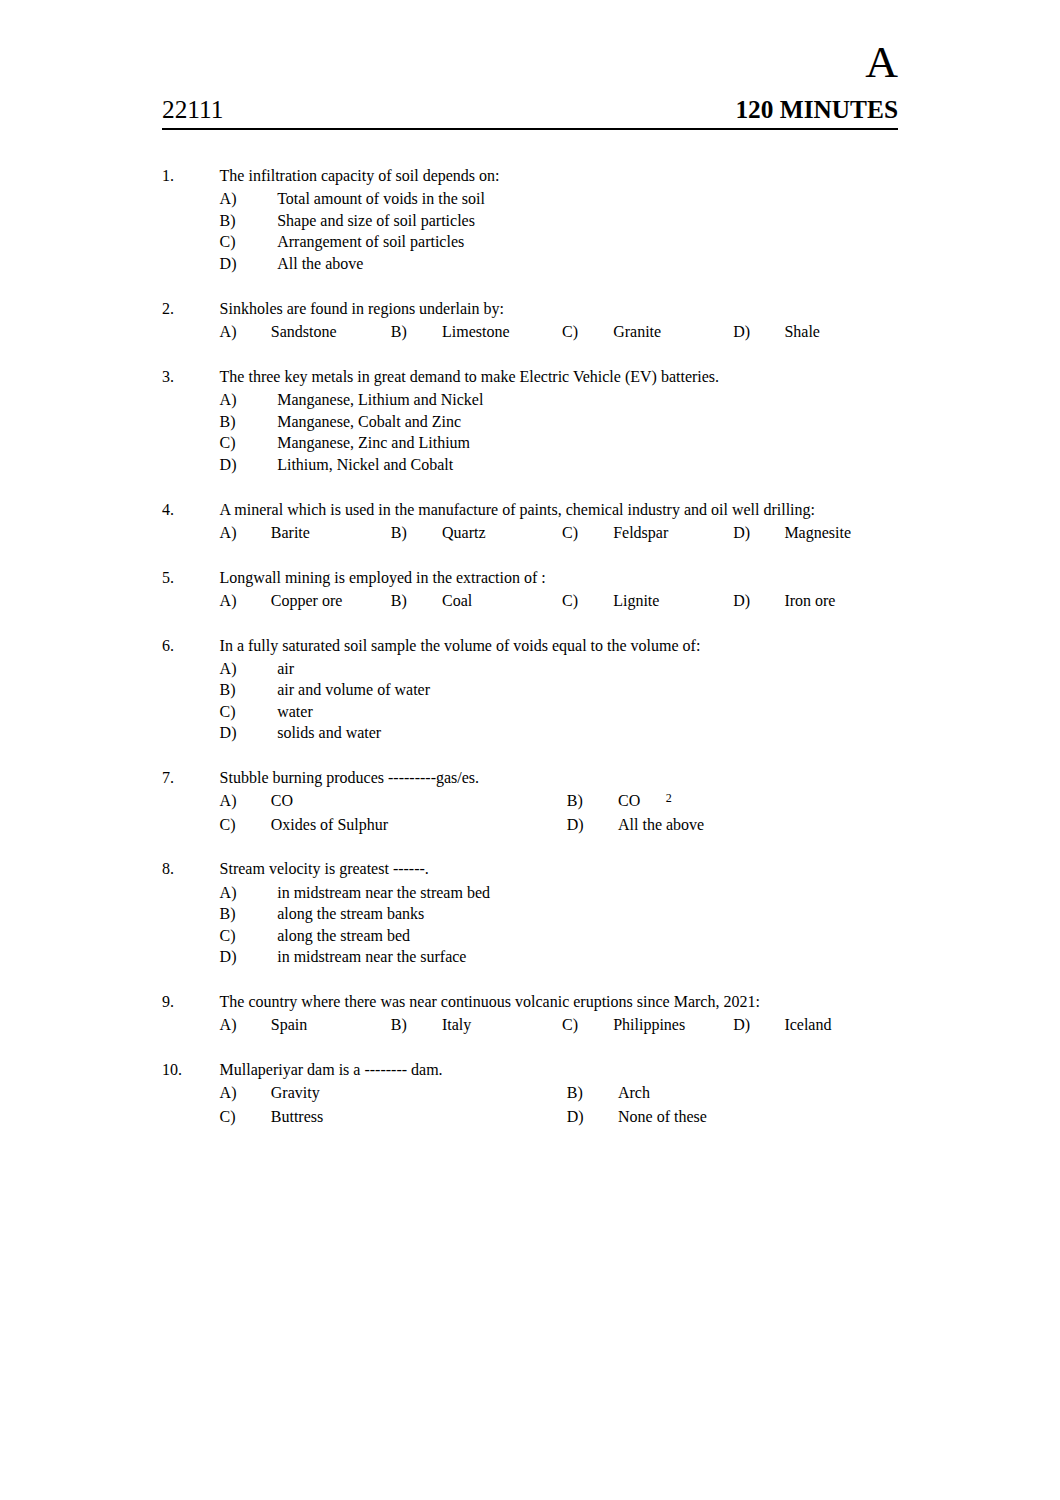A
22111
120 MINUTES
1. The infiltration capacity of soil depends on:
A) Total amount of voids in the soil
B) Shape and size of soil particles
C) Arrangement of soil particles
D) All the above
2. Sinkholes are found in regions underlain by:
A) Sandstone
B) Limestone
C) Granite
D) Shale
3. The three key metals in great demand to make Electric Vehicle (EV) batteries.
A) Manganese, Lithium and Nickel
B) Manganese, Cobalt and Zinc
C) Manganese, Zinc and Lithium
D) Lithium, Nickel and Cobalt
4. A mineral which is used in the manufacture of paints, chemical industry and oil well drilling:
A) Barite
B) Quartz
C) Feldspar
D) Magnesite
5. Longwall mining is employed in the extraction of :
A) Copper ore
B) Coal
C) Lignite
D) Iron ore
6. In a fully saturated soil sample the volume of voids equal to the volume of:
A) air
B) air and volume of water
C) water
D) solids and water
7. Stubble burning produces ---------gas/es.
A) CO
B) CO2
C) Oxides of Sulphur
D) All the above
8. Stream velocity is greatest ------.
A) in midstream near the stream bed
B) along the stream banks
C) along the stream bed
D) in midstream near the surface
9. The country where there was near continuous volcanic eruptions since March, 2021:
A) Spain
B) Italy
C) Philippines
D) Iceland
10. Mullaperiyar dam is a -------- dam.
A) Gravity
B) Arch
C) Buttress
D) None of these